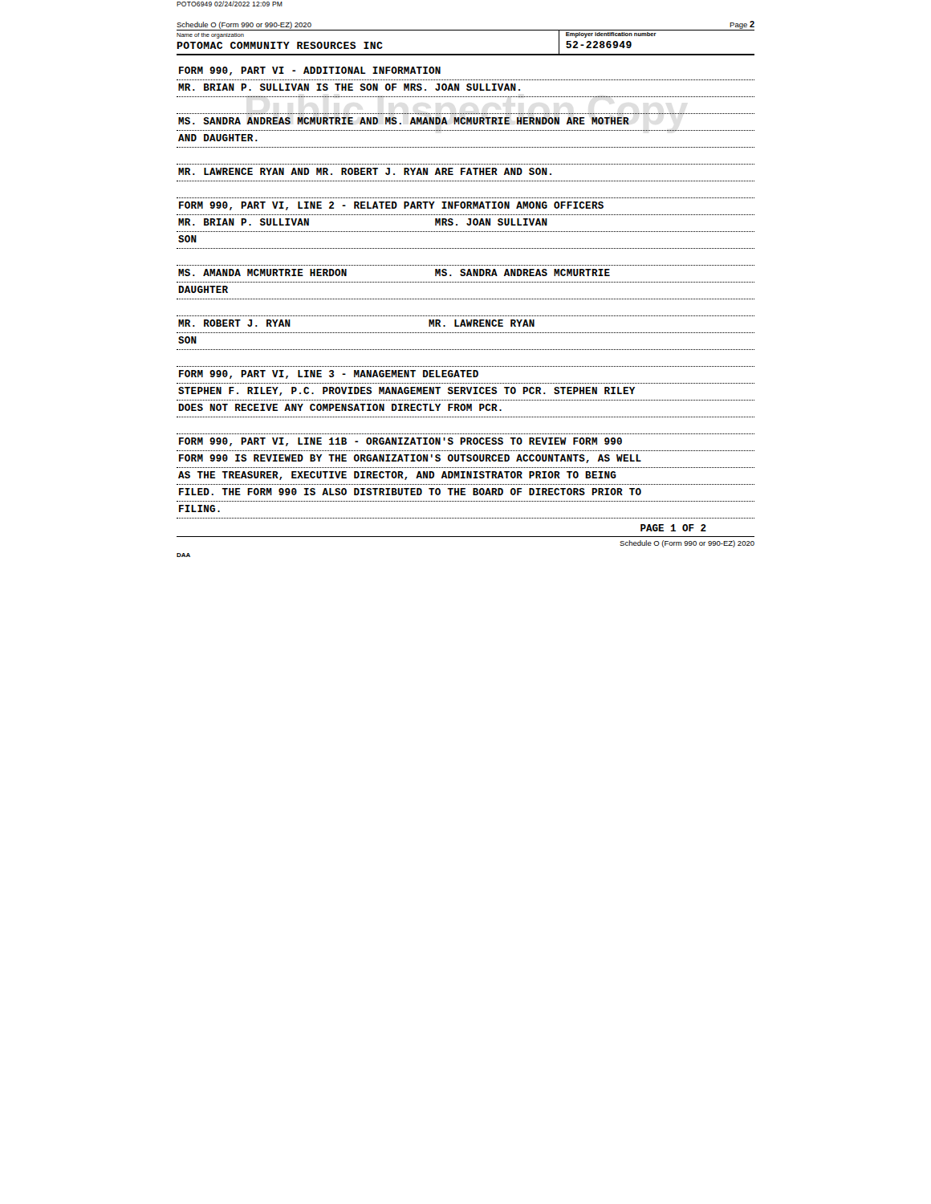POTO6949 02/24/2022 12:09 PM
Schedule O (Form 990 or 990-EZ) 2020
Page 2
Name of the organization
POTOMAC COMMUNITY RESOURCES INC
Employer identification number
52-2286949
Public Inspection Copy
FORM 990, PART VI - ADDITIONAL INFORMATION
MR. BRIAN P. SULLIVAN IS THE SON OF MRS. JOAN SULLIVAN.
MS. SANDRA ANDREAS MCMURTRIE AND MS. AMANDA MCMURTRIE HERNDON ARE MOTHER
AND DAUGHTER.
MR. LAWRENCE RYAN AND MR. ROBERT J. RYAN ARE FATHER AND SON.
FORM 990, PART VI, LINE 2 - RELATED PARTY INFORMATION AMONG OFFICERS
MR. BRIAN P. SULLIVAN MRS. JOAN SULLIVAN
SON
MS. AMANDA MCMURTRIE HERDON MS. SANDRA ANDREAS MCMURTRIE
DAUGHTER
MR. ROBERT J. RYAN MR. LAWRENCE RYAN
SON
FORM 990, PART VI, LINE 3 - MANAGEMENT DELEGATED
STEPHEN F. RILEY, P.C. PROVIDES MANAGEMENT SERVICES TO PCR. STEPHEN RILEY
DOES NOT RECEIVE ANY COMPENSATION DIRECTLY FROM PCR.
FORM 990, PART VI, LINE 11B - ORGANIZATION'S PROCESS TO REVIEW FORM 990
FORM 990 IS REVIEWED BY THE ORGANIZATION'S OUTSOURCED ACCOUNTANTS, AS WELL
AS THE TREASURER, EXECUTIVE DIRECTOR, AND ADMINISTRATOR PRIOR TO BEING
FILED. THE FORM 990 IS ALSO DISTRIBUTED TO THE BOARD OF DIRECTORS PRIOR TO
FILING.
PAGE 1 OF 2
Schedule O (Form 990 or 990-EZ) 2020
DAA